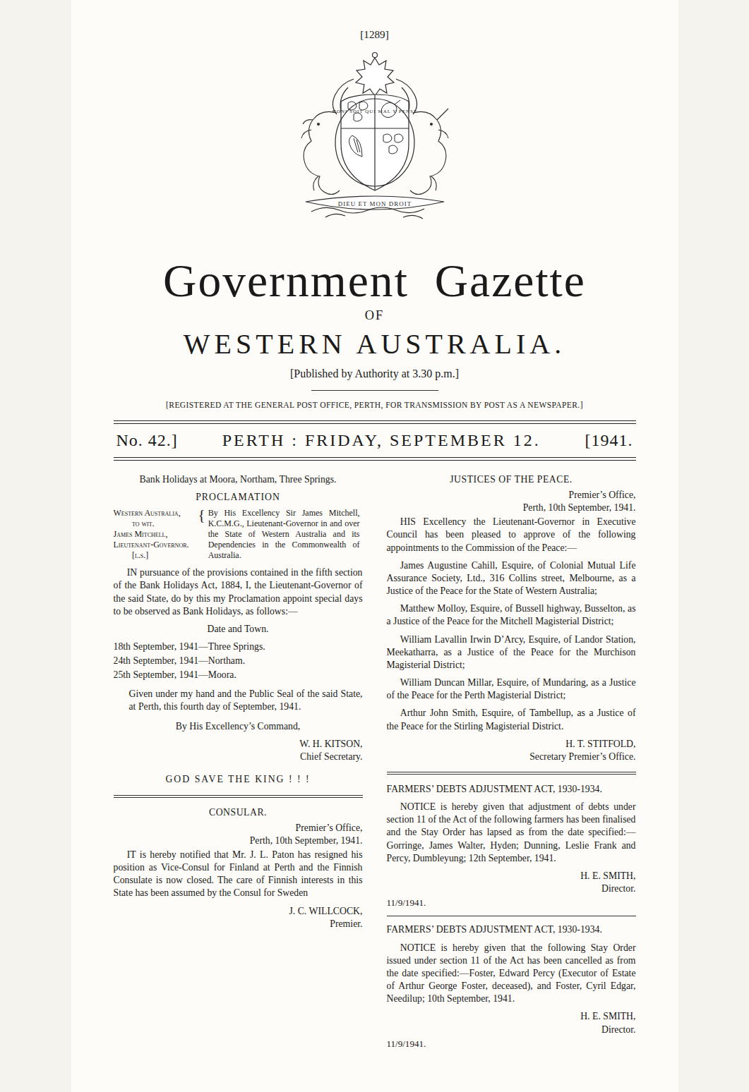[1289]
HONI SOIT QUI MAL Y PENSE DIEU ET MON DROIT
Government Gazette
OF
WESTERN AUSTRALIA.
[Published by Authority at 3.30 p.m.]
[Registered at the General Post Office, Perth, for transmission by post as a newspaper.]
No. 42.] PERTH : FRIDAY, SEPTEMBER 12. [1941.
Bank Holidays at Moora, Northam, Three Springs.
PROCLAMATION
| Western Australia, to wit. James Mitchell, Lieutenant-Governor. [l.s.] | { | By His Excellency Sir James Mitchell, K.C.M.G., Lieutenant-Governor in and over the State of Western Australia and its Dependencies in the Commonwealth of Australia. |
IN pursuance of the provisions contained in the fifth section of the Bank Holidays Act, 1884, I, the Lieutenant-Governor of the said State, do by this my Proclamation appoint special days to be observed as Bank Holidays, as follows:—
Date and Town.
18th September, 1941—Three Springs.
24th September, 1941—Northam.
25th September, 1941—Moora.
Given under my hand and the Public Seal of the said State, at Perth, this fourth day of September, 1941.
By His Excellency’s Command,
W. H. KITSON, Chief Secretary.
GOD SAVE THE KING ! ! !
CONSULAR.
Premier’s Office,
Perth, 10th September, 1941.
IT is hereby notified that Mr. J. L. Paton has resigned his position as Vice-Consul for Finland at Perth and the Finnish Consulate is now closed. The care of Finnish interests in this State has been assumed by the Consul for Sweden
J. C. WILLCOCK, Premier.
JUSTICES OF THE PEACE.
Premier’s Office,
Perth, 10th September, 1941.
HIS Excellency the Lieutenant-Governor in Executive Council has been pleased to approve of the following appointments to the Commission of the Peace:—
James Augustine Cahill, Esquire, of Colonial Mutual Life Assurance Society, Ltd., 316 Collins street, Melbourne, as a Justice of the Peace for the State of Western Australia;
Matthew Molloy, Esquire, of Bussell highway, Busselton, as a Justice of the Peace for the Mitchell Magisterial District;
William Lavallin Irwin D’Arcy, Esquire, of Landor Station, Meekatharra, as a Justice of the Peace for the Murchison Magisterial District;
William Duncan Millar, Esquire, of Mundaring, as a Justice of the Peace for the Perth Magisterial District;
Arthur John Smith, Esquire, of Tambellup, as a Justice of the Peace for the Stirling Magisterial District.
H. T. STITFOLD, Secretary Premier’s Office.
FARMERS’ DEBTS ADJUSTMENT ACT, 1930-1934.
NOTICE is hereby given that adjustment of debts under section 11 of the Act of the following farmers has been finalised and the Stay Order has lapsed as from the date specified:—Gorringe, James Walter, Hyden; Dunning, Leslie Frank and Percy, Dumbleyung; 12th September, 1941.
H. E. SMITH, Director.
11/9/1941.
FARMERS’ DEBTS ADJUSTMENT ACT, 1930-1934.
NOTICE is hereby given that the following Stay Order issued under section 11 of the Act has been cancelled as from the date specified:—Foster, Edward Percy (Executor of Estate of Arthur George Foster, deceased), and Foster, Cyril Edgar, Needilup; 10th September, 1941.
H. E. SMITH, Director.
11/9/1941.